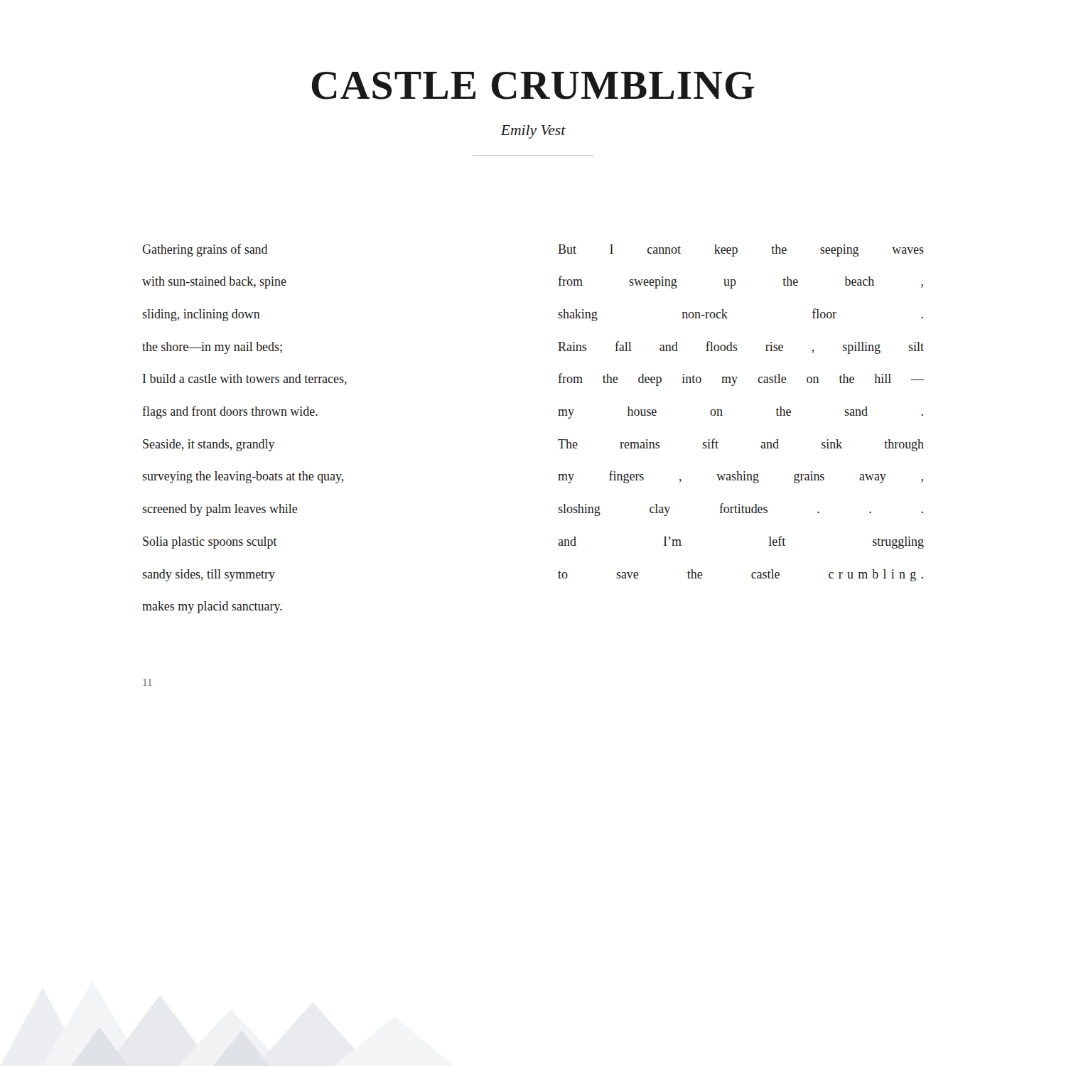CASTLE CRUMBLING
Emily Vest
Gathering grains of sand
with sun-stained back, spine
sliding, inclining down
the shore—in my nail beds;
I build a castle with towers and terraces,
flags and front doors thrown wide.
Seaside, it stands, grandly
surveying the leaving-boats at the quay,
screened by palm leaves while
Solia plastic spoons sculpt
sandy sides, till symmetry
makes my placid sanctuary.
But I cannot keep the seeping waves from sweeping up the beach , shaking non-rock floor . Rains fall and floods rise , spilling silt from the deep into my castle on the hill — my house on the sand . The remains sift and sink through my fingers , washing grains away , sloshing clay fortitudes . . . and I’m left struggling to save the castle crumbling.
11